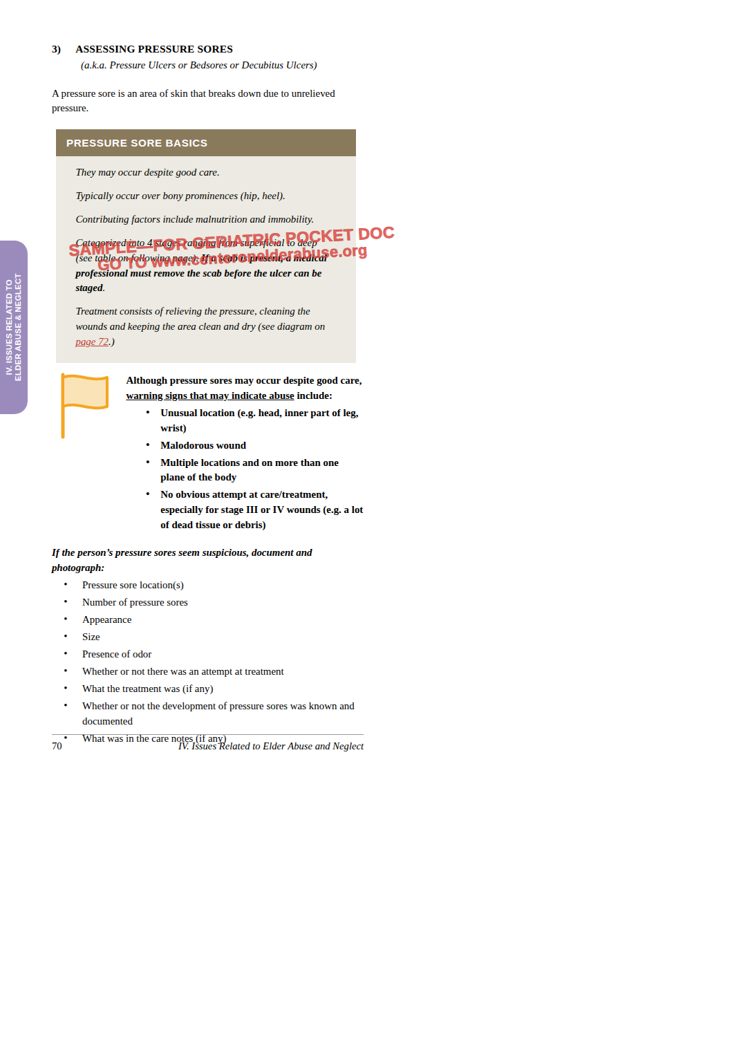IV. ISSUES RELATED TO
ELDER ABUSE & NEGLECT
3) ASSESSING PRESSURE SORES
(a.k.a. Pressure Ulcers or Bedsores or Decubitus Ulcers)
A pressure sore is an area of skin that breaks down due to unrelieved pressure.
PRESSURE SORE BASICS
They may occur despite good care.
Typically occur over bony prominences (hip, heel).
Contributing factors include malnutrition and immobility.
Categorized into 4 stages ranging from superficial to deep (see table on following page). If a scab is present, a medical professional must remove the scab before the ulcer can be staged.
Treatment consists of relieving the pressure, cleaning the wounds and keeping the area clean and dry (see diagram on page 72.)
SAMPLE—FOR GERIATRIC POCKET DOC
GO TO www.centeronelderabuse.org
Although pressure sores may occur despite good care, warning signs that may indicate abuse include:
Unusual location (e.g. head, inner part of leg, wrist)
Malodorous wound
Multiple locations and on more than one plane of the body
No obvious attempt at care/treatment, especially for stage III or IV wounds (e.g. a lot of dead tissue or debris)
If the person’s pressure sores seem suspicious, document and photograph:
Pressure sore location(s)
Number of pressure sores
Appearance
Size
Presence of odor
Whether or not there was an attempt at treatment
What the treatment was (if any)
Whether or not the development of pressure sores was known and documented
What was in the care notes (if any)
70 IV. Issues Related to Elder Abuse and Neglect